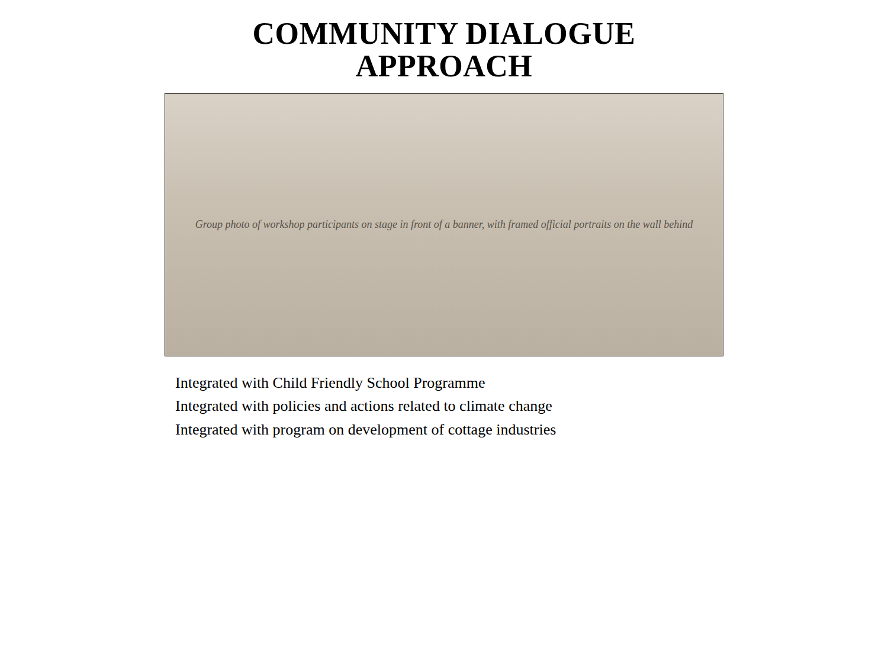COMMUNITY DIALOGUE
APPROACH
Group photo of workshop participants on stage in front of a banner, with framed official portraits on the wall behind
Integrated with Child Friendly School Programme
Integrated with policies and actions related to climate change
Integrated with program on development of cottage industries